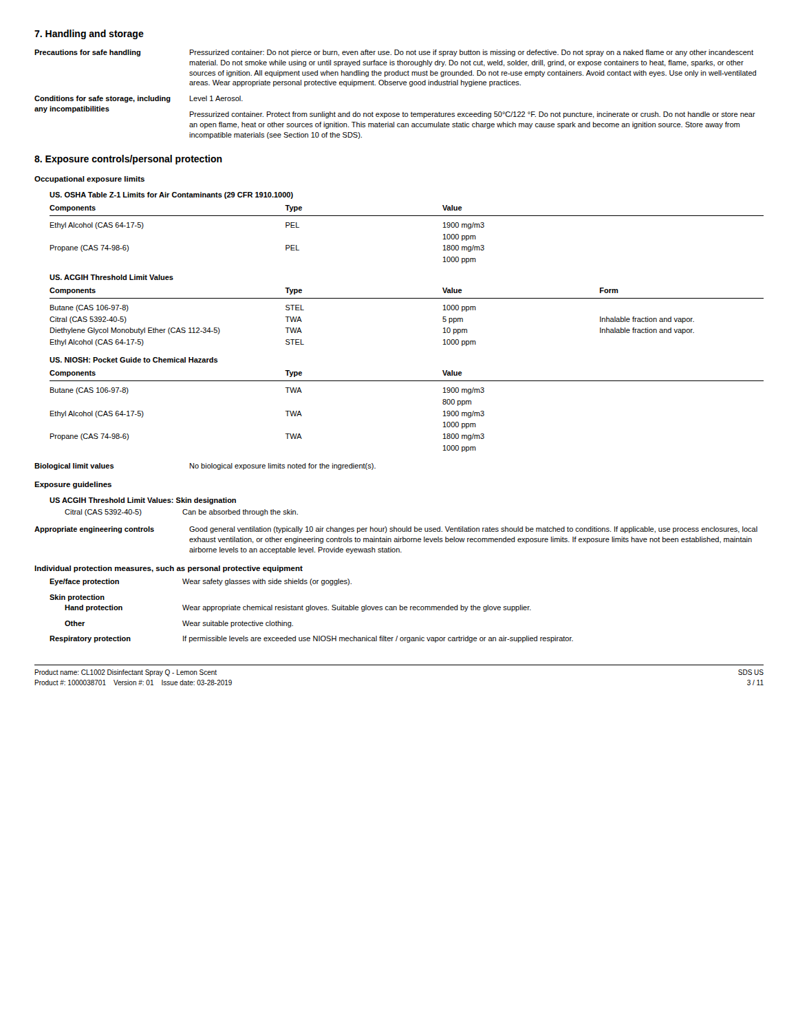7. Handling and storage
Precautions for safe handling
Pressurized container: Do not pierce or burn, even after use. Do not use if spray button is missing or defective. Do not spray on a naked flame or any other incandescent material. Do not smoke while using or until sprayed surface is thoroughly dry. Do not cut, weld, solder, drill, grind, or expose containers to heat, flame, sparks, or other sources of ignition. All equipment used when handling the product must be grounded. Do not re-use empty containers. Avoid contact with eyes. Use only in well-ventilated areas. Wear appropriate personal protective equipment. Observe good industrial hygiene practices.
Conditions for safe storage, including any incompatibilities
Level 1 Aerosol.
Pressurized container. Protect from sunlight and do not expose to temperatures exceeding 50°C/122 °F. Do not puncture, incinerate or crush. Do not handle or store near an open flame, heat or other sources of ignition. This material can accumulate static charge which may cause spark and become an ignition source. Store away from incompatible materials (see Section 10 of the SDS).
8. Exposure controls/personal protection
Occupational exposure limits
US. OSHA Table Z-1 Limits for Air Contaminants (29 CFR 1910.1000)
| Components | Type | Value | |
| --- | --- | --- | --- |
| Ethyl Alcohol (CAS 64-17-5) | PEL | 1900 mg/m3 | |
| | | 1000 ppm | |
| Propane (CAS 74-98-6) | PEL | 1800 mg/m3 | |
| | | 1000 ppm | |
US. ACGIH Threshold Limit Values
| Components | Type | Value | Form |
| --- | --- | --- | --- |
| Butane (CAS 106-97-8) | STEL | 1000 ppm | |
| Citral (CAS 5392-40-5) | TWA | 5 ppm | Inhalable fraction and vapor. |
| Diethylene Glycol Monobutyl Ether (CAS 112-34-5) | TWA | 10 ppm | Inhalable fraction and vapor. |
| Ethyl Alcohol (CAS 64-17-5) | STEL | 1000 ppm | |
US. NIOSH: Pocket Guide to Chemical Hazards
| Components | Type | Value | |
| --- | --- | --- | --- |
| Butane (CAS 106-97-8) | TWA | 1900 mg/m3 | |
| | | 800 ppm | |
| Ethyl Alcohol (CAS 64-17-5) | TWA | 1900 mg/m3 | |
| | | 1000 ppm | |
| Propane (CAS 74-98-6) | TWA | 1800 mg/m3 | |
| | | 1000 ppm | |
Biological limit values
No biological exposure limits noted for the ingredient(s).
Exposure guidelines
US ACGIH Threshold Limit Values: Skin designation
Citral (CAS 5392-40-5)
Can be absorbed through the skin.
Appropriate engineering controls
Good general ventilation (typically 10 air changes per hour) should be used. Ventilation rates should be matched to conditions. If applicable, use process enclosures, local exhaust ventilation, or other engineering controls to maintain airborne levels below recommended exposure limits. If exposure limits have not been established, maintain airborne levels to an acceptable level. Provide eyewash station.
Individual protection measures, such as personal protective equipment
Eye/face protection
Wear safety glasses with side shields (or goggles).
Skin protection
Hand protection
Wear appropriate chemical resistant gloves. Suitable gloves can be recommended by the glove supplier.
Other
Wear suitable protective clothing.
Respiratory protection
If permissible levels are exceeded use NIOSH mechanical filter / organic vapor cartridge or an air-supplied respirator.
Product name: CL1002 Disinfectant Spray Q - Lemon Scent
Product #: 1000038701 Version #: 01 Issue date: 03-28-2019
SDS US
3 / 11